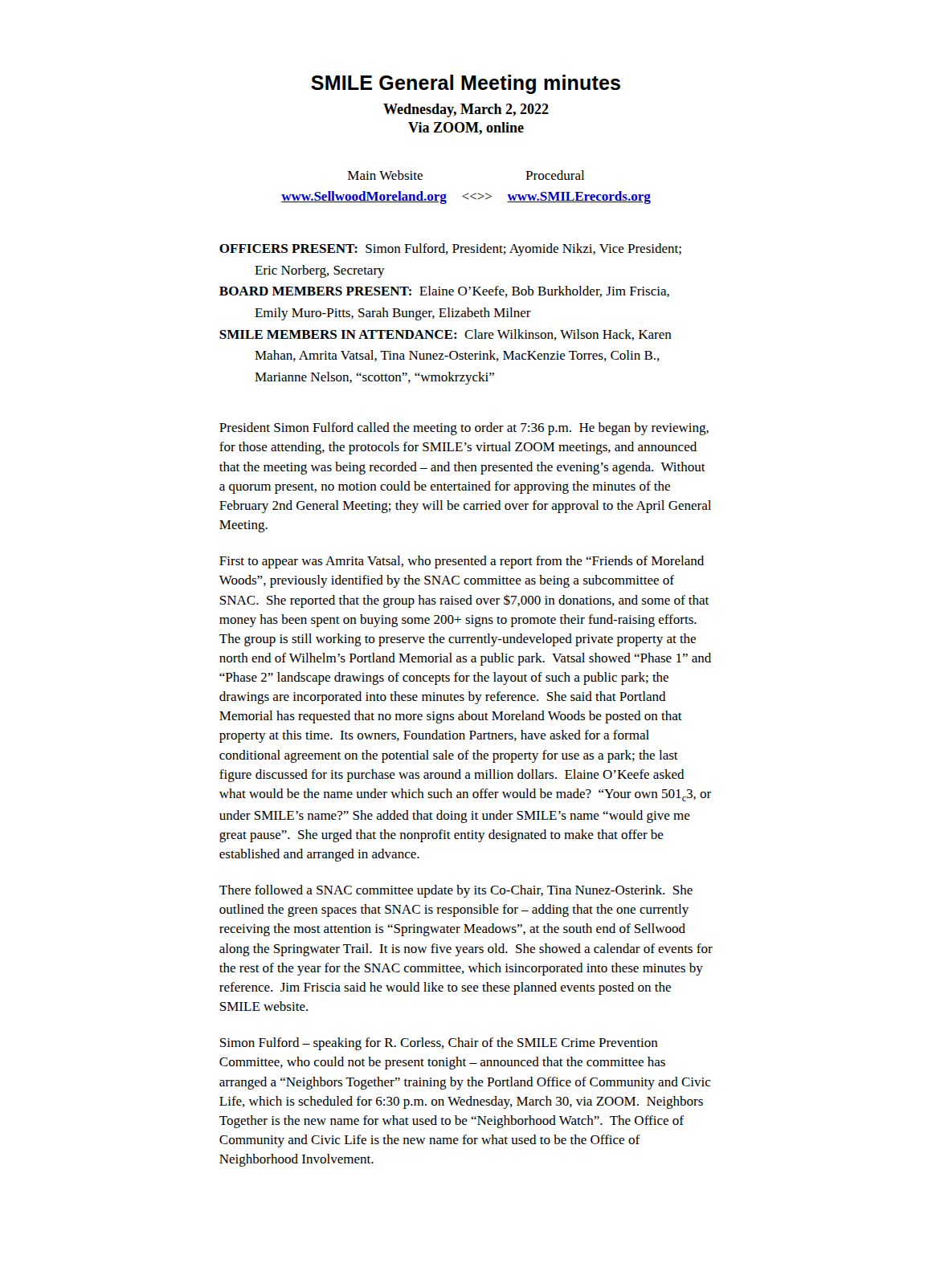SMILE General Meeting minutes
Wednesday, March 2, 2022
Via ZOOM, online
Main Website Procedural www.SellwoodMoreland.org<<>>www.SMILErecords.org
OFFICERS PRESENT: Simon Fulford, President; Ayomide Nikzi, Vice President;
Eric Norberg, Secretary
BOARD MEMBERS PRESENT: Elaine O’Keefe, Bob Burkholder, Jim Friscia,
Emily Muro-Pitts, Sarah Bunger, Elizabeth Milner
SMILE MEMBERS IN ATTENDANCE: Clare Wilkinson, Wilson Hack, Karen
Mahan, Amrita Vatsal, Tina Nunez-Osterink, MacKenzie Torres, Colin B.,
Marianne Nelson, “scotton”, “wmokrzycki”
President Simon Fulford called the meeting to order at 7:36 p.m. He began by reviewing, for those attending, the protocols for SMILE’s virtual ZOOM meetings, and announced that the meeting was being recorded – and then presented the evening’s agenda. Without a quorum present, no motion could be entertained for approving the minutes of the February 2nd General Meeting; they will be carried over for approval to the April General Meeting.
First to appear was Amrita Vatsal, who presented a report from the “Friends of Moreland Woods”, previously identified by the SNAC committee as being a subcommittee of SNAC. She reported that the group has raised over $7,000 in donations, and some of that money has been spent on buying some 200+ signs to promote their fund-raising efforts. The group is still working to preserve the currently-undeveloped private property at the north end of Wilhelm’s Portland Memorial as a public park. Vatsal showed “Phase 1” and “Phase 2” landscape drawings of concepts for the layout of such a public park; the drawings are incorporated into these minutes by reference. She said that Portland Memorial has requested that no more signs about Moreland Woods be posted on that property at this time. Its owners, Foundation Partners, have asked for a formal conditional agreement on the potential sale of the property for use as a park; the last figure discussed for its purchase was around a million dollars. Elaine O’Keefe asked what would be the name under which such an offer would be made? “Your own 501c3, or under SMILE’s name?” She added that doing it under SMILE’s name “would give me great pause”. She urged that the nonprofit entity designated to make that offer be established and arranged in advance.
There followed a SNAC committee update by its Co-Chair, Tina Nunez-Osterink. She outlined the green spaces that SNAC is responsible for – adding that the one currently receiving the most attention is “Springwater Meadows”, at the south end of Sellwood along the Springwater Trail. It is now five years old. She showed a calendar of events for the rest of the year for the SNAC committee, which isincorporated into these minutes by reference. Jim Friscia said he would like to see these planned events posted on the SMILE website.
Simon Fulford – speaking for R. Corless, Chair of the SMILE Crime Prevention Committee, who could not be present tonight – announced that the committee has arranged a “Neighbors Together” training by the Portland Office of Community and Civic Life, which is scheduled for 6:30 p.m. on Wednesday, March 30, via ZOOM. Neighbors Together is the new name for what used to be “Neighborhood Watch”. The Office of Community and Civic Life is the new name for what used to be the Office of Neighborhood Involvement.